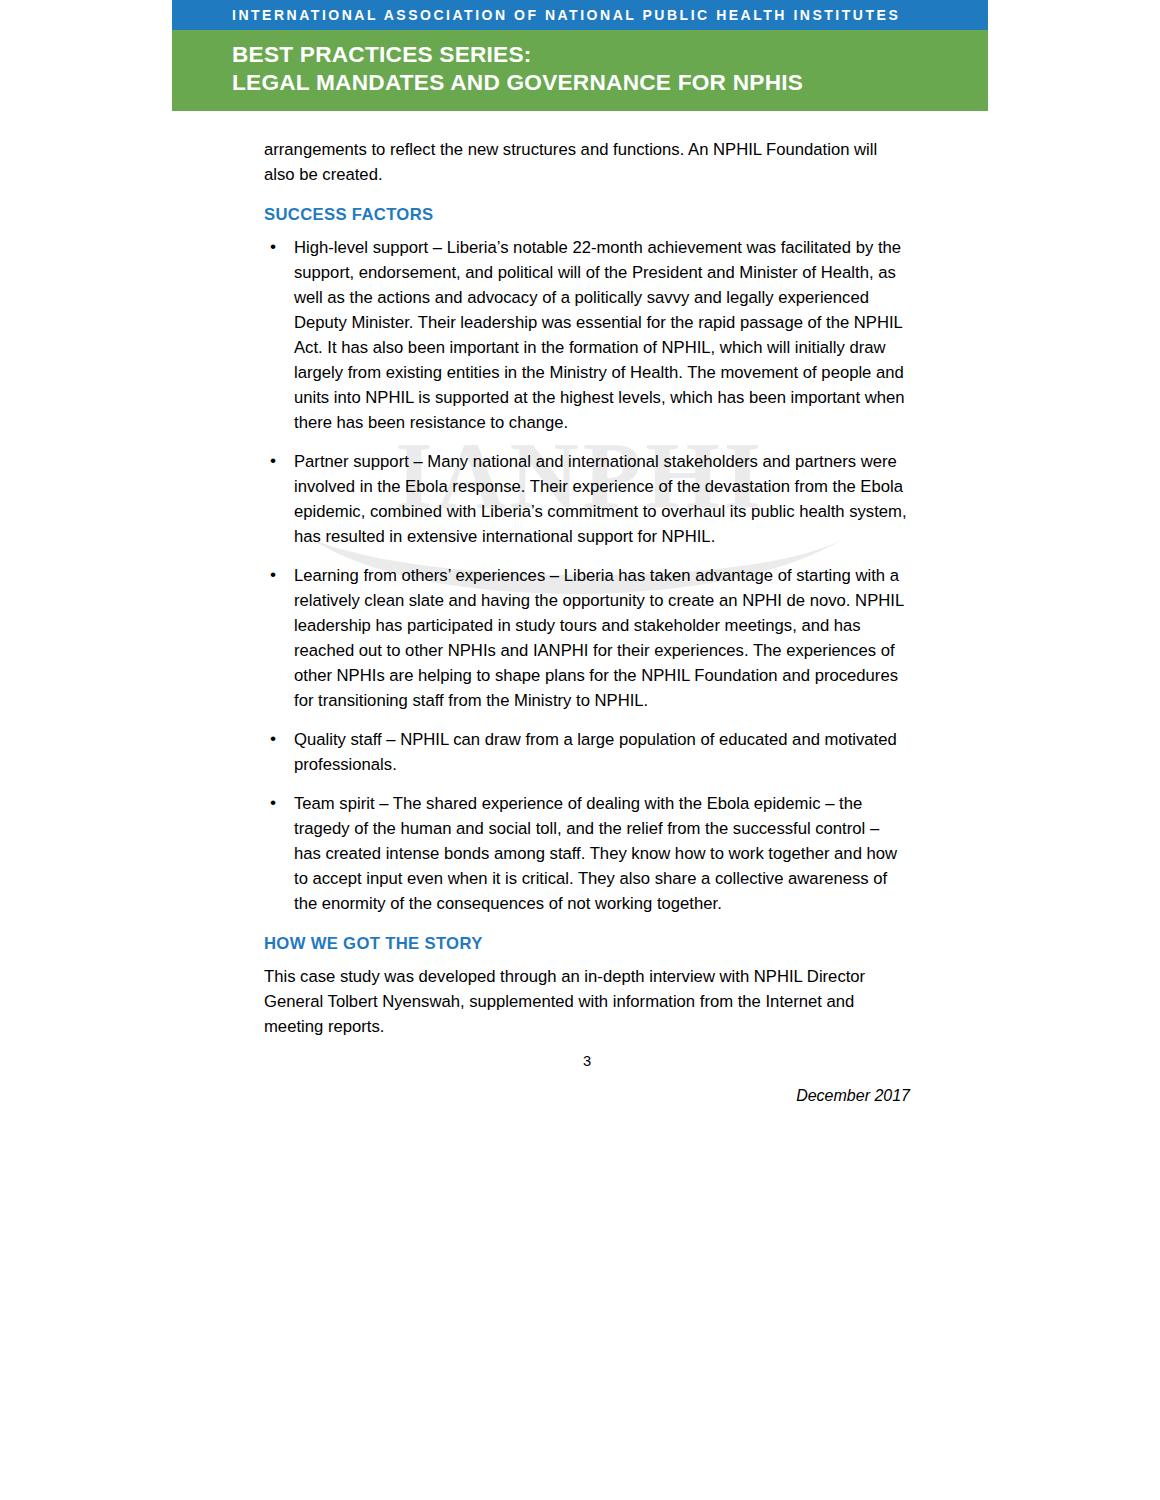International Association of National Public Health Institutes
BEST PRACTICES SERIES: LEGAL MANDATES AND GOVERNANCE FOR NPHIS
IANPHI
arrangements to reflect the new structures and functions. An NPHIL Foundation will also be created.
Success Factors
High-level support – Liberia’s notable 22-month achievement was facilitated by the support, endorsement, and political will of the President and Minister of Health, as well as the actions and advocacy of a politically savvy and legally experienced Deputy Minister. Their leadership was essential for the rapid passage of the NPHIL Act. It has also been important in the formation of NPHIL, which will initially draw largely from existing entities in the Ministry of Health. The movement of people and units into NPHIL is supported at the highest levels, which has been important when there has been resistance to change.
Partner support – Many national and international stakeholders and partners were involved in the Ebola response. Their experience of the devastation from the Ebola epidemic, combined with Liberia’s commitment to overhaul its public health system, has resulted in extensive international support for NPHIL.
Learning from others’ experiences – Liberia has taken advantage of starting with a relatively clean slate and having the opportunity to create an NPHI de novo. NPHIL leadership has participated in study tours and stakeholder meetings, and has reached out to other NPHIs and IANPHI for their experiences. The experiences of other NPHIs are helping to shape plans for the NPHIL Foundation and procedures for transitioning staff from the Ministry to NPHIL.
Quality staff – NPHIL can draw from a large population of educated and motivated professionals.
Team spirit – The shared experience of dealing with the Ebola epidemic – the tragedy of the human and social toll, and the relief from the successful control – has created intense bonds among staff. They know how to work together and how to accept input even when it is critical. They also share a collective awareness of the enormity of the consequences of not working together.
How We Got the Story
This case study was developed through an in-depth interview with NPHIL Director General Tolbert Nyenswah, supplemented with information from the Internet and meeting reports.
3
December 2017